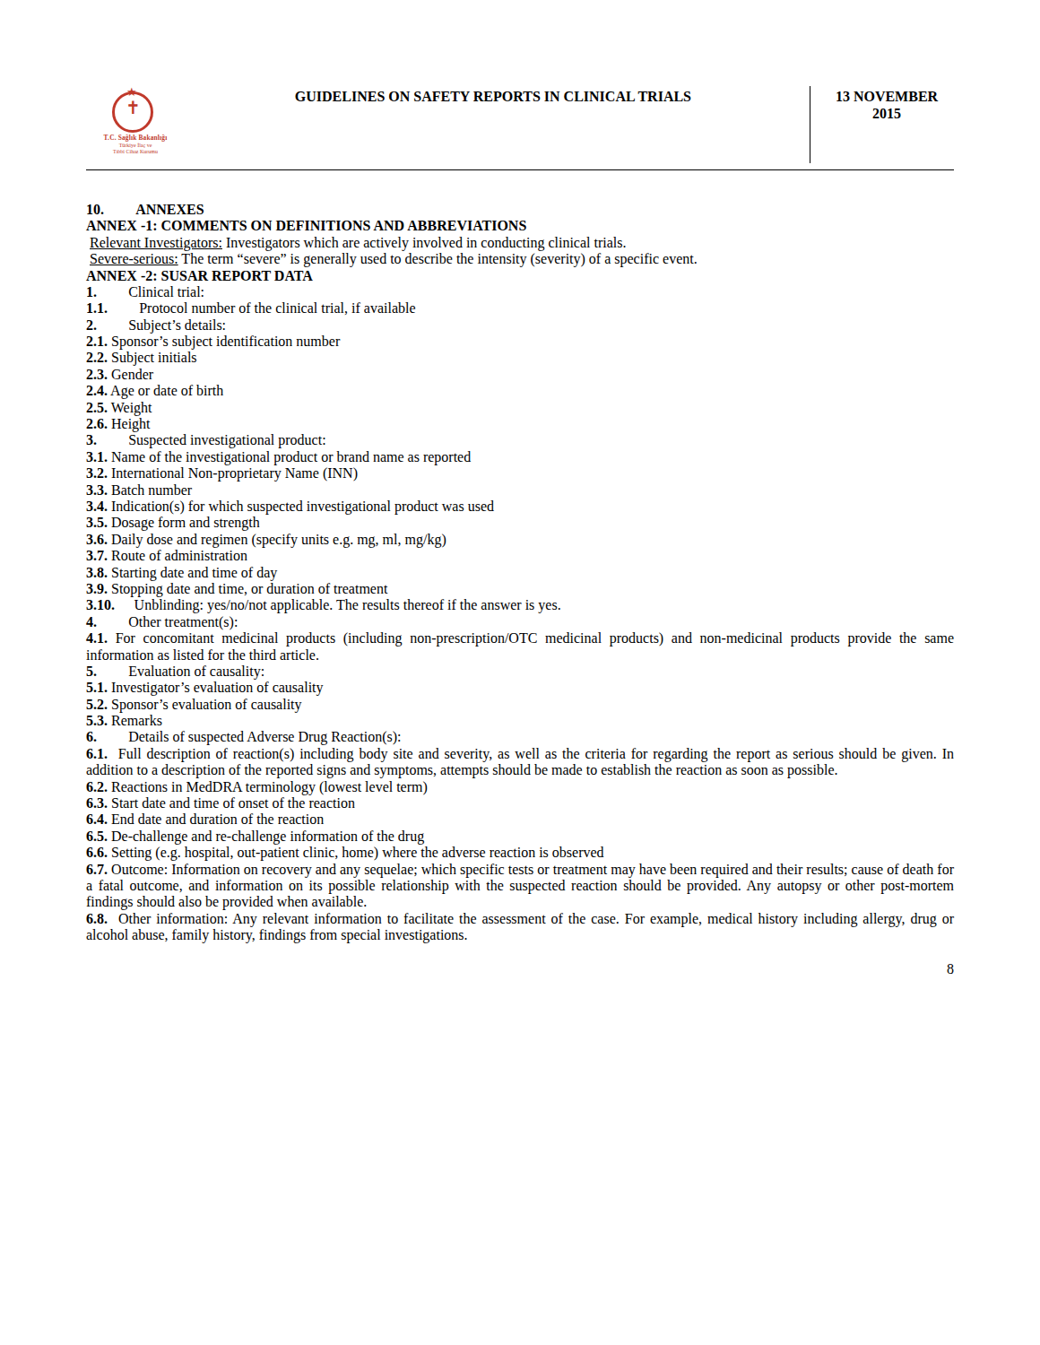★ ✝
T.C. Sağlık Bakanlığı
Türkiye İlaç ve
Tıbbi Cihaz Kurumu
GUIDELINES ON SAFETY REPORTS IN CLINICAL TRIALS
13 NOVEMBER
2015
10. ANNEXES
ANNEX -1: COMMENTS ON DEFINITIONS AND ABBREVIATIONS
Relevant Investigators: Investigators which are actively involved in conducting clinical trials.
Severe-serious: The term “severe” is generally used to describe the intensity (severity) of a specific event.
ANNEX -2: SUSAR REPORT DATA
1. Clinical trial:
1.1. Protocol number of the clinical trial, if available
2. Subject’s details:
2.1. Sponsor’s subject identification number
2.2. Subject initials
2.3. Gender
2.4. Age or date of birth
2.5. Weight
2.6. Height
3. Suspected investigational product:
3.1. Name of the investigational product or brand name as reported
3.2. International Non-proprietary Name (INN)
3.3. Batch number
3.4. Indication(s) for which suspected investigational product was used
3.5. Dosage form and strength
3.6. Daily dose and regimen (specify units e.g. mg, ml, mg/kg)
3.7. Route of administration
3.8. Starting date and time of day
3.9. Stopping date and time, or duration of treatment
3.10. Unblinding: yes/no/not applicable. The results thereof if the answer is yes.
4. Other treatment(s):
4.1. For concomitant medicinal products (including non-prescription/OTC medicinal products) and non-medicinal products provide the same information as listed for the third article.
5. Evaluation of causality:
5.1. Investigator’s evaluation of causality
5.2. Sponsor’s evaluation of causality
5.3. Remarks
6. Details of suspected Adverse Drug Reaction(s):
6.1. Full description of reaction(s) including body site and severity, as well as the criteria for regarding the report as serious should be given. In addition to a description of the reported signs and symptoms, attempts should be made to establish the reaction as soon as possible.
6.2. Reactions in MedDRA terminology (lowest level term)
6.3. Start date and time of onset of the reaction
6.4. End date and duration of the reaction
6.5. De-challenge and re-challenge information of the drug
6.6. Setting (e.g. hospital, out-patient clinic, home) where the adverse reaction is observed
6.7. Outcome: Information on recovery and any sequelae; which specific tests or treatment may have been required and their results; cause of death for a fatal outcome, and information on its possible relationship with the suspected reaction should be provided. Any autopsy or other post-mortem findings should also be provided when available.
6.8. Other information: Any relevant information to facilitate the assessment of the case. For example, medical history including allergy, drug or alcohol abuse, family history, findings from special investigations.
8